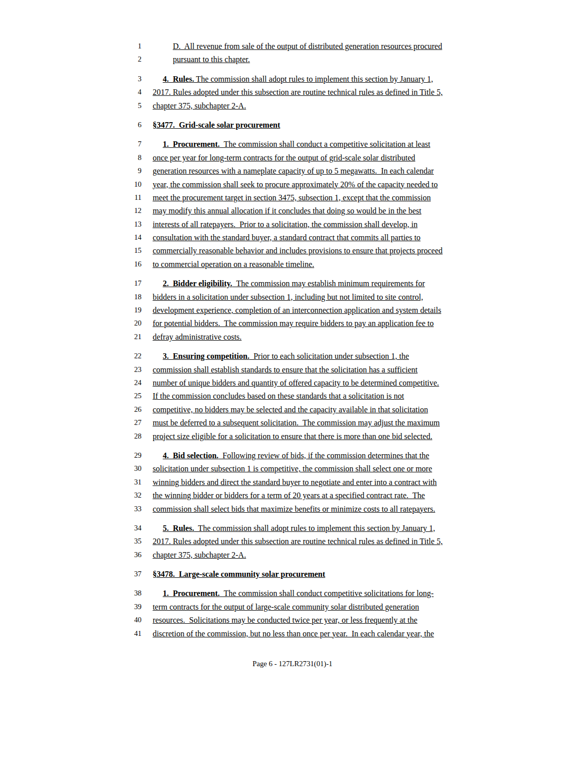1
D. All revenue from sale of the output of distributed generation resources procured
2
pursuant to this chapter.
3
4. Rules. The commission shall adopt rules to implement this section by January 1,
4
2017. Rules adopted under this subsection are routine technical rules as defined in Title 5,
5
chapter 375, subchapter 2-A.
6
§3477. Grid-scale solar procurement
7
1. Procurement. The commission shall conduct a competitive solicitation at least
8
once per year for long-term contracts for the output of grid-scale solar distributed
9
generation resources with a nameplate capacity of up to 5 megawatts. In each calendar
10
year, the commission shall seek to procure approximately 20% of the capacity needed to
11
meet the procurement target in section 3475, subsection 1, except that the commission
12
may modify this annual allocation if it concludes that doing so would be in the best
13
interests of all ratepayers. Prior to a solicitation, the commission shall develop, in
14
consultation with the standard buyer, a standard contract that commits all parties to
15
commercially reasonable behavior and includes provisions to ensure that projects proceed
16
to commercial operation on a reasonable timeline.
17
2. Bidder eligibility. The commission may establish minimum requirements for
18
bidders in a solicitation under subsection 1, including but not limited to site control,
19
development experience, completion of an interconnection application and system details
20
for potential bidders. The commission may require bidders to pay an application fee to
21
defray administrative costs.
22
3. Ensuring competition. Prior to each solicitation under subsection 1, the
23
commission shall establish standards to ensure that the solicitation has a sufficient
24
number of unique bidders and quantity of offered capacity to be determined competitive.
25
If the commission concludes based on these standards that a solicitation is not
26
competitive, no bidders may be selected and the capacity available in that solicitation
27
must be deferred to a subsequent solicitation. The commission may adjust the maximum
28
project size eligible for a solicitation to ensure that there is more than one bid selected.
29
4. Bid selection. Following review of bids, if the commission determines that the
30
solicitation under subsection 1 is competitive, the commission shall select one or more
31
winning bidders and direct the standard buyer to negotiate and enter into a contract with
32
the winning bidder or bidders for a term of 20 years at a specified contract rate. The
33
commission shall select bids that maximize benefits or minimize costs to all ratepayers.
34
5. Rules. The commission shall adopt rules to implement this section by January 1,
35
2017. Rules adopted under this subsection are routine technical rules as defined in Title 5,
36
chapter 375, subchapter 2-A.
37
§3478. Large-scale community solar procurement
38
1. Procurement. The commission shall conduct competitive solicitations for long-
39
term contracts for the output of large-scale community solar distributed generation
40
resources. Solicitations may be conducted twice per year, or less frequently at the
41
discretion of the commission, but no less than once per year. In each calendar year, the
Page 6 - 127LR2731(01)-1